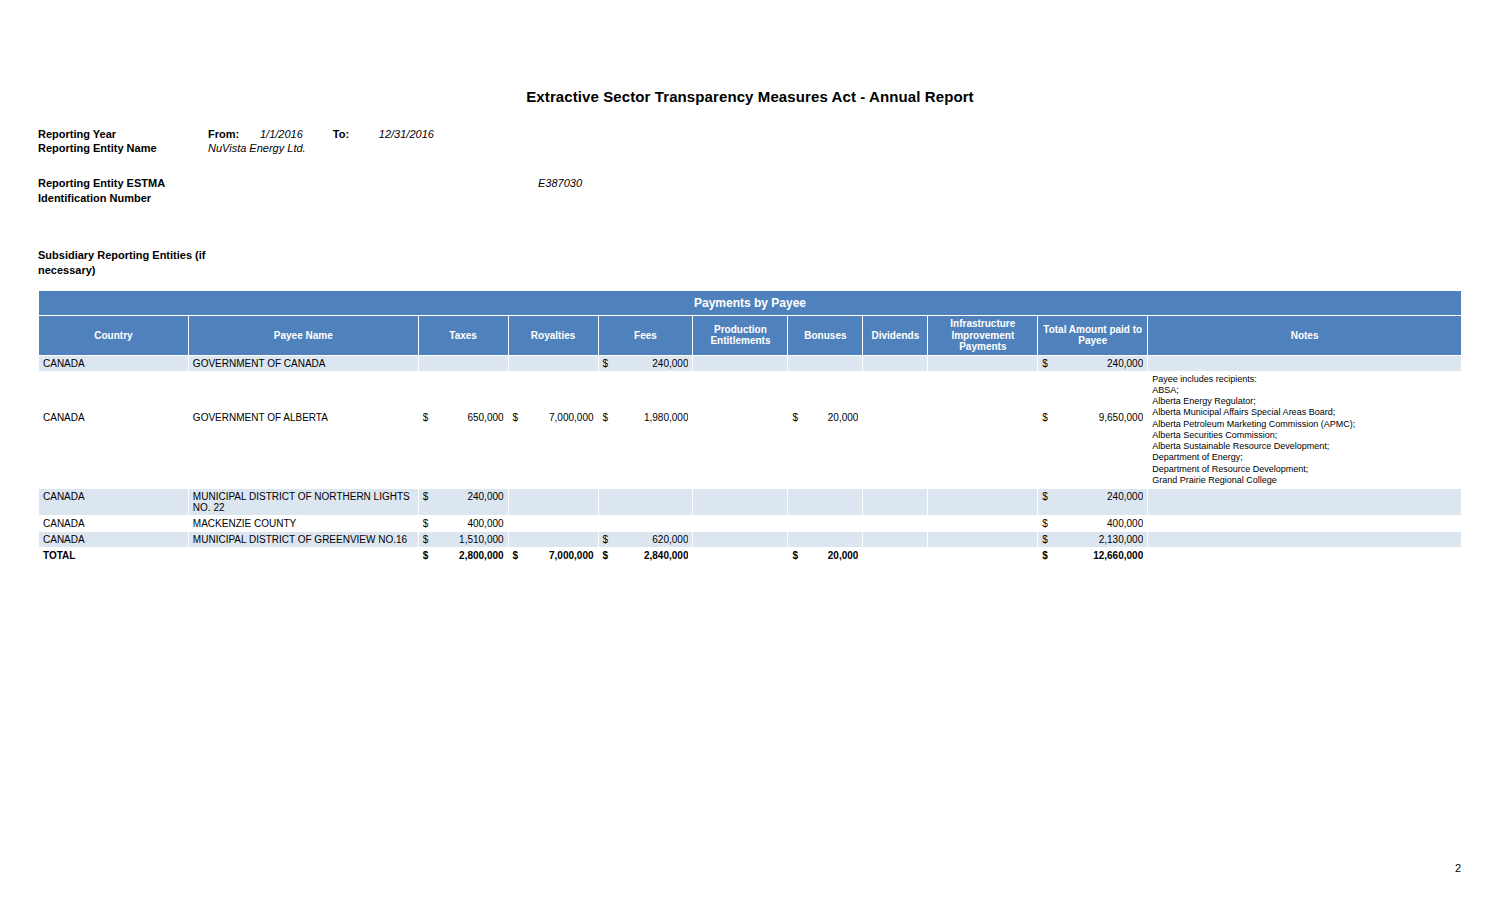Extractive Sector Transparency Measures Act - Annual Report
| Reporting Year | From: | 1/1/2016 | To: | 12/31/2016 |
| Reporting Entity Name | NuVista Energy Ltd. |
Reporting Entity ESTMA
Identification Number E387030
Subsidiary Reporting Entities (if
necessary)
| Payments by Payee |
| --- |
| Country | Payee Name | Taxes | Royalties | Fees | Production Entitlements | Bonuses | Dividends | Infrastructure Improvement Payments | Total Amount paid to Payee | Notes |
| CANADA | GOVERNMENT OF CANADA | | | $ 240,000 | | | | | $ 240,000 | |
| CANADA | GOVERNMENT OF ALBERTA | $ 650,000 | $ 7,000,000 | $ 1,980,000 | | $ 20,000 | | | $ 9,650,000 | Payee includes recipients: ABSA; Alberta Energy Regulator; Alberta Municipal Affairs Special Areas Board; Alberta Petroleum Marketing Commission (APMC); Alberta Securities Commission; Alberta Sustainable Resource Development; Department of Energy; Department of Resource Development; Grand Prairie Regional College |
| CANADA | MUNICIPAL DISTRICT OF NORTHERN LIGHTS NO. 22 | $ 240,000 | | | | | | | $ 240,000 | |
| CANADA | MACKENZIE COUNTY | $ 400,000 | | | | | | | $ 400,000 | |
| CANADA | MUNICIPAL DISTRICT OF GREENVIEW NO.16 | $ 1,510,000 | | $ 620,000 | | | | | $ 2,130,000 | |
| TOTAL | | $ 2,800,000 | $ 7,000,000 | $ 2,840,000 | | $ 20,000 | | | $ 12,660,000 | |
2